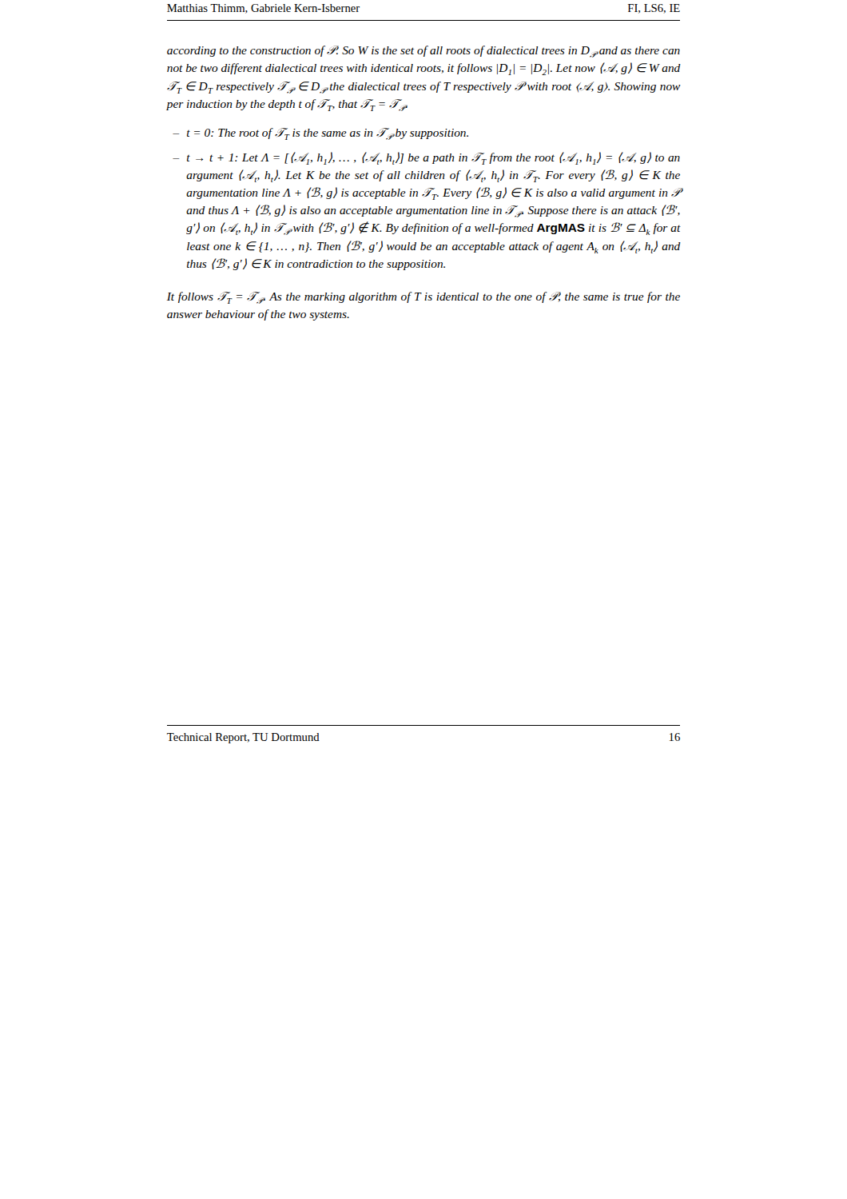Matthias Thimm, Gabriele Kern-Isberner
FI, LS6, IE
according to the construction of 𝒫. So W is the set of all roots of dialectical trees in D𝒫 and as there can not be two different dialectical trees with identical roots, it follows |D1| = |D2|. Let now ⟨𝒜, g⟩ ∈ W and 𝒯T ∈ DT respectively 𝒯𝒫 ∈ D𝒫 the dialectical trees of T respectively 𝒫 with root ⟨𝒜, g⟩. Showing now per induction by the depth t of 𝒯T, that 𝒯T = 𝒯𝒫.
t = 0: The root of 𝒯T is the same as in 𝒯𝒫 by supposition.
t → t + 1: Let Λ = [⟨𝒜1, h1⟩, … , ⟨𝒜t, ht⟩] be a path in 𝒯T from the root ⟨𝒜1, h1⟩ = ⟨𝒜, g⟩ to an argument ⟨𝒜t, ht⟩. Let K be the set of all children of ⟨𝒜t, ht⟩ in 𝒯T. For every ⟨ℬ, g⟩ ∈ K the argumentation line Λ + ⟨ℬ, g⟩ is acceptable in 𝒯T. Every ⟨ℬ, g⟩ ∈ K is also a valid argument in 𝒫 and thus Λ + ⟨ℬ, g⟩ is also an acceptable argumentation line in 𝒯𝒫. Suppose there is an attack ⟨ℬ′, g′⟩ on ⟨𝒜t, ht⟩ in 𝒯𝒫 with ⟨ℬ′, g′⟩ ∉ K. By definition of a well-formed ArgMAS it is ℬ′ ⊆ Δk for at least one k ∈ {1, … , n}. Then ⟨ℬ′, g′⟩ would be an acceptable attack of agent Ak on ⟨𝒜t, ht⟩ and thus ⟨ℬ′, g′⟩ ∈ K in contradiction to the supposition.
It follows 𝒯T = 𝒯𝒫. As the marking algorithm of T is identical to the one of 𝒫, the same is true for the answer behaviour of the two systems.
Technical Report, TU Dortmund
16